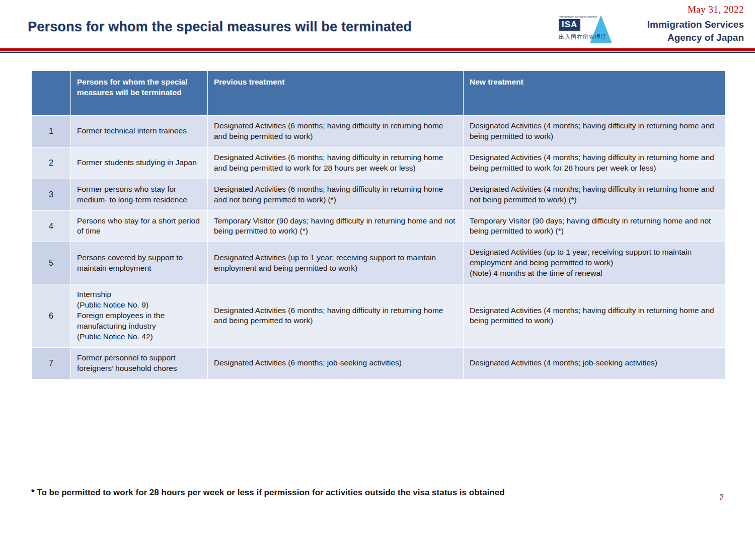Persons for whom the special measures will be terminated
May 31, 2022
Immigration Services
Agency of Japan
Immigration Services Agency
ISA
出入国在留管理庁
| | Persons for whom the special measures will be terminated | Previous treatment | New treatment |
| --- | --- | --- | --- |
| 1 | Former technical intern trainees | Designated Activities (6 months; having difficulty in returning home and being permitted to work) | Designated Activities (4 months; having difficulty in returning home and being permitted to work) |
| 2 | Former students studying in Japan | Designated Activities (6 months; having difficulty in returning home and being permitted to work for 28 hours per week or less) | Designated Activities (4 months; having difficulty in returning home and being permitted to work for 28 hours per week or less) |
| 3 | Former persons who stay for medium- to long-term residence | Designated Activities (6 months; having difficulty in returning home and not being permitted to work) (*) | Designated Activities (4 months; having difficulty in returning home and not being permitted to work) (*) |
| 4 | Persons who stay for a short period of time | Temporary Visitor (90 days; having difficulty in returning home and not being permitted to work) (*) | Temporary Visitor (90 days; having difficulty in returning home and not being permitted to work) (*) |
| 5 | Persons covered by support to maintain employment | Designated Activities (up to 1 year; receiving support to maintain employment and being permitted to work) | Designated Activities (up to 1 year; receiving support to maintain employment and being permitted to work) (Note) 4 months at the time of renewal |
| 6 | Internship (Public Notice No. 9) Foreign employees in the manufacturing industry (Public Notice No. 42) | Designated Activities (6 months; having difficulty in returning home and being permitted to work) | Designated Activities (4 months; having difficulty in returning home and being permitted to work) |
| 7 | Former personnel to support foreigners’ household chores | Designated Activities (6 months; job-seeking activities) | Designated Activities (4 months; job-seeking activities) |
* To be permitted to work for 28 hours per week or less if permission for activities outside the visa status is obtained
2